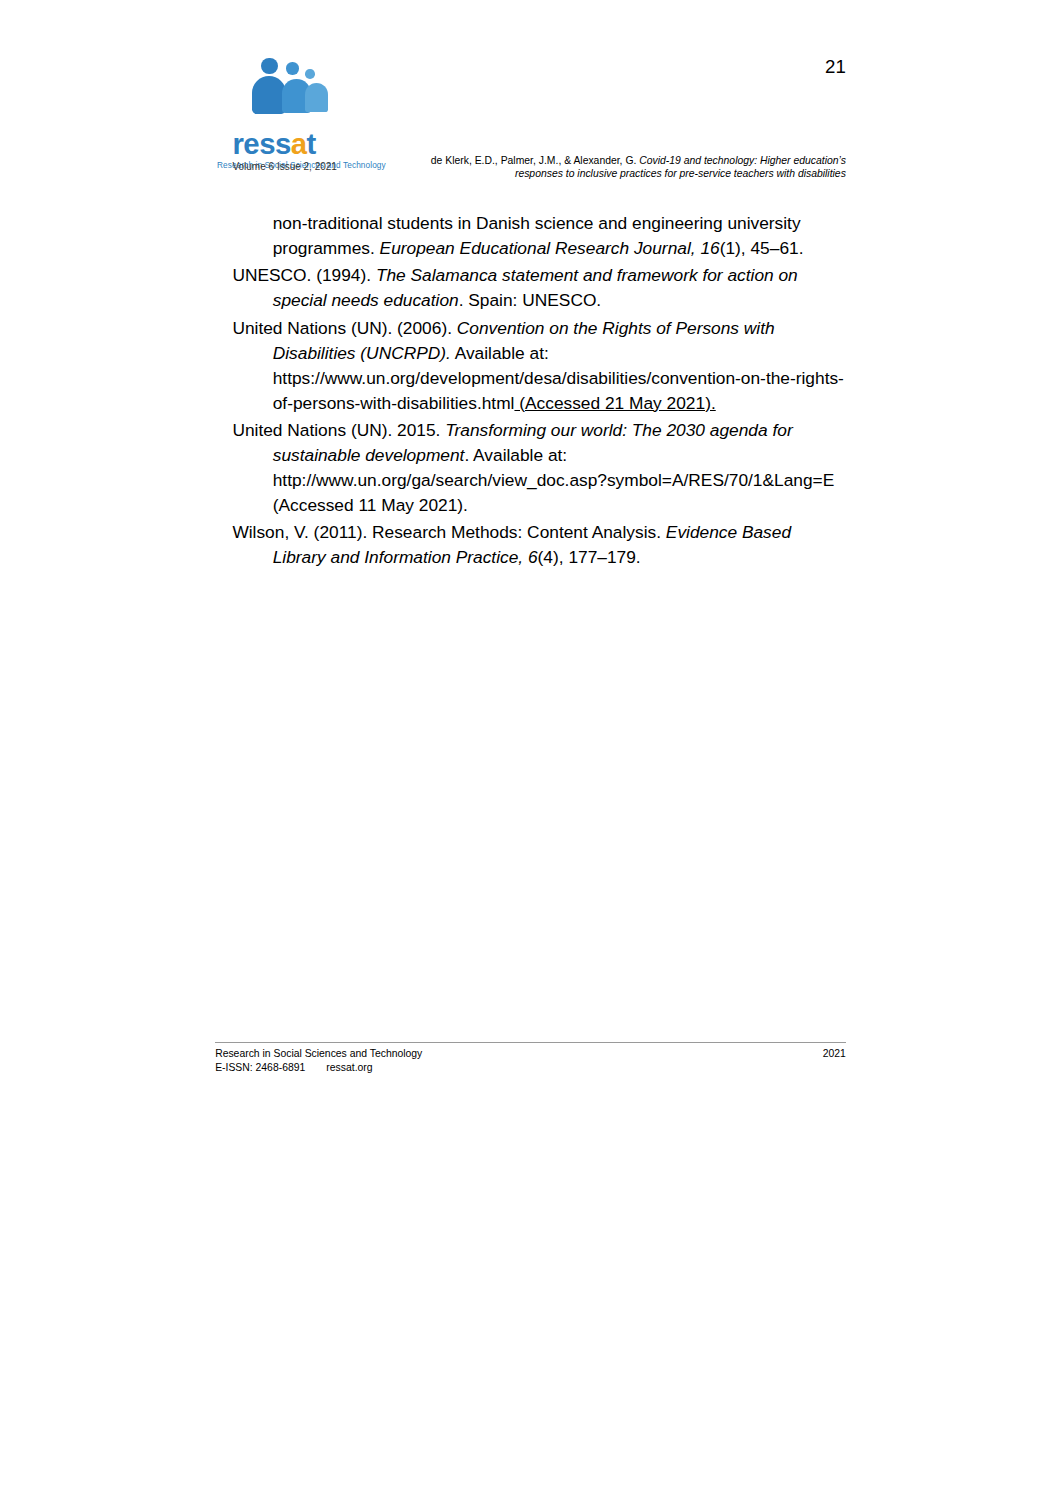21
ressat
Research in Social Sciences and Technology
Volume 6 Issue 2, 2021
de Klerk, E.D., Palmer, J.M., & Alexander, G. Covid-19 and technology: Higher education’s
responses to inclusive practices for pre-service teachers with disabilities
non-traditional students in Danish science and engineering university programmes. European Educational Research Journal, 16(1), 45–61.
UNESCO. (1994). The Salamanca statement and framework for action on special needs education. Spain: UNESCO.
United Nations (UN). (2006). Convention on the Rights of Persons with Disabilities (UNCRPD). Available at: https://www.un.org/development/desa/disabilities/convention-on-the-rights-of-persons-with-disabilities.html (Accessed 21 May 2021).
United Nations (UN). 2015. Transforming our world: The 2030 agenda for sustainable development. Available at: http://www.un.org/ga/search/view_doc.asp?symbol=A/RES/70/1&Lang=E (Accessed 11 May 2021).
Wilson, V. (2011). Research Methods: Content Analysis. Evidence Based Library and Information Practice, 6(4), 177–179.
Research in Social Sciences and Technology
E-ISSN: 2468-6891 ressat.org
2021